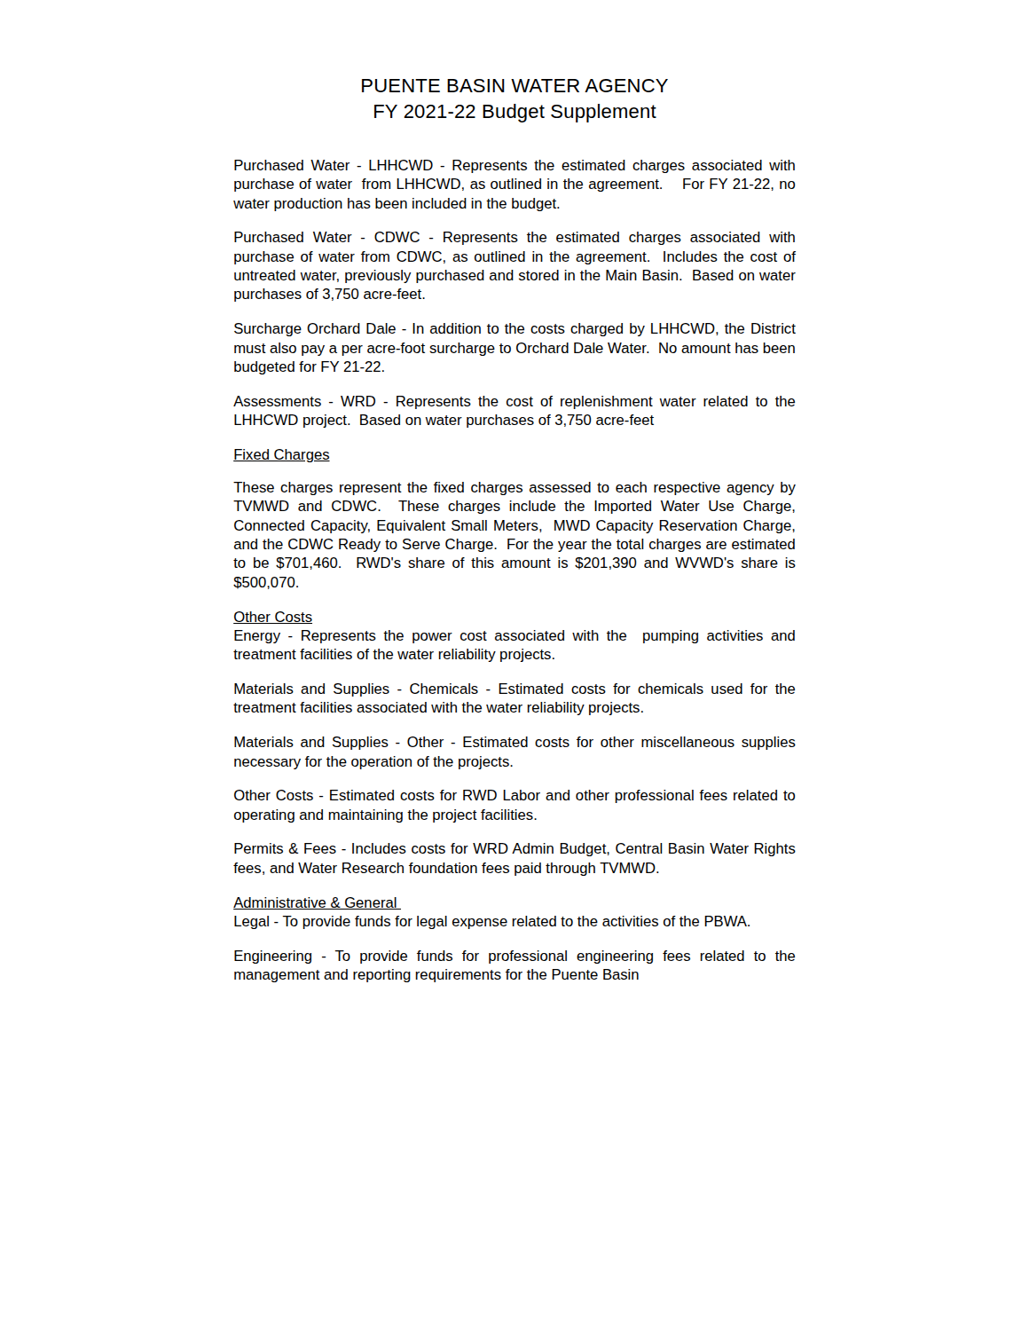PUENTE BASIN WATER AGENCYFY 2021-22 Budget Supplement
Purchased Water - LHHCWD - Represents the estimated charges associated with purchase of water from LHHCWD, as outlined in the agreement. For FY 21-22, no water production has been included in the budget.
Purchased Water - CDWC - Represents the estimated charges associated with purchase of water from CDWC, as outlined in the agreement. Includes the cost of untreated water, previously purchased and stored in the Main Basin. Based on water purchases of 3,750 acre-feet.
Surcharge Orchard Dale - In addition to the costs charged by LHHCWD, the District must also pay a per acre-foot surcharge to Orchard Dale Water. No amount has been budgeted for FY 21-22.
Assessments - WRD - Represents the cost of replenishment water related to the LHHCWD project. Based on water purchases of 3,750 acre-feet
Fixed Charges
These charges represent the fixed charges assessed to each respective agency by TVMWD and CDWC. These charges include the Imported Water Use Charge, Connected Capacity, Equivalent Small Meters, MWD Capacity Reservation Charge, and the CDWC Ready to Serve Charge. For the year the total charges are estimated to be $701,460. RWD's share of this amount is $201,390 and WVWD's share is $500,070.
Other Costs
Energy - Represents the power cost associated with the pumping activities and treatment facilities of the water reliability projects.
Materials and Supplies - Chemicals - Estimated costs for chemicals used for the treatment facilities associated with the water reliability projects.
Materials and Supplies - Other - Estimated costs for other miscellaneous supplies necessary for the operation of the projects.
Other Costs - Estimated costs for RWD Labor and other professional fees related to operating and maintaining the project facilities.
Permits & Fees - Includes costs for WRD Admin Budget, Central Basin Water Rights fees, and Water Research foundation fees paid through TVMWD.
Administrative & General
Legal - To provide funds for legal expense related to the activities of the PBWA.
Engineering - To provide funds for professional engineering fees related to the management and reporting requirements for the Puente Basin